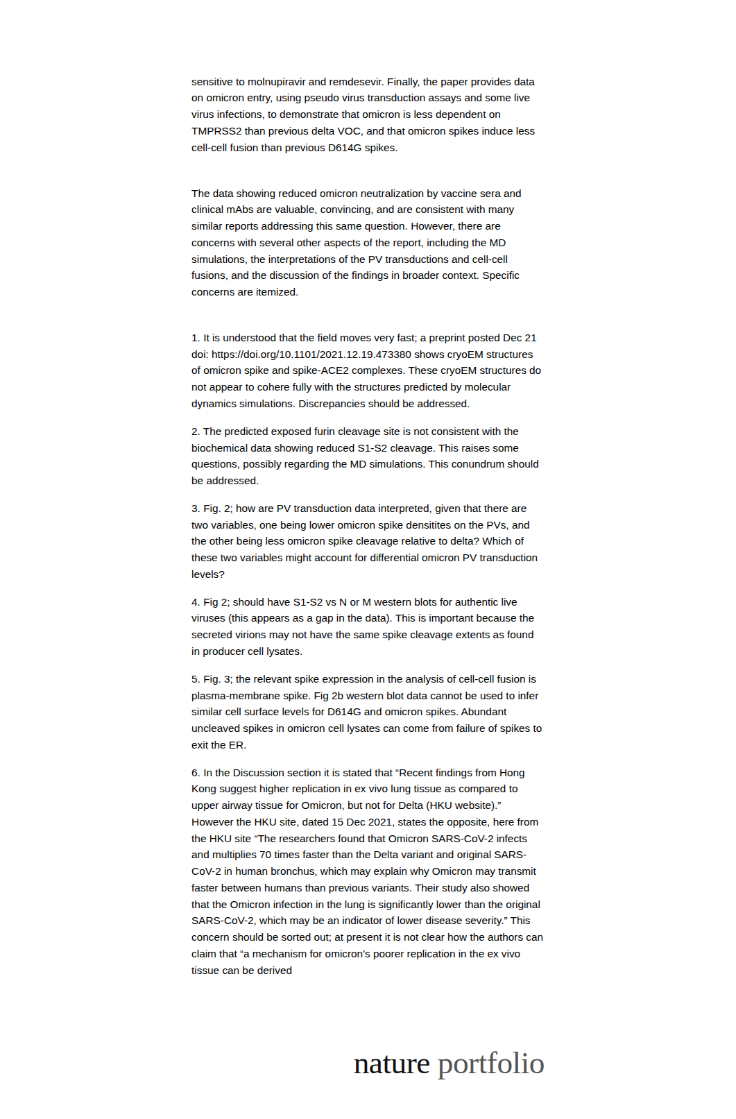sensitive to molnupiravir and remdesevir. Finally, the paper provides data on omicron entry, using pseudo virus transduction assays and some live virus infections, to demonstrate that omicron is less dependent on TMPRSS2 than previous delta VOC, and that omicron spikes induce less cell-cell fusion than previous D614G spikes.
The data showing reduced omicron neutralization by vaccine sera and clinical mAbs are valuable, convincing, and are consistent with many similar reports addressing this same question. However, there are concerns with several other aspects of the report, including the MD simulations, the interpretations of the PV transductions and cell-cell fusions, and the discussion of the findings in broader context. Specific concerns are itemized.
1. It is understood that the field moves very fast; a preprint posted Dec 21 doi: https://doi.org/10.1101/2021.12.19.473380 shows cryoEM structures of omicron spike and spike-ACE2 complexes. These cryoEM structures do not appear to cohere fully with the structures predicted by molecular dynamics simulations. Discrepancies should be addressed.
2. The predicted exposed furin cleavage site is not consistent with the biochemical data showing reduced S1-S2 cleavage. This raises some questions, possibly regarding the MD simulations. This conundrum should be addressed.
3. Fig. 2; how are PV transduction data interpreted, given that there are two variables, one being lower omicron spike densitites on the PVs, and the other being less omicron spike cleavage relative to delta? Which of these two variables might account for differential omicron PV transduction levels?
4. Fig 2; should have S1-S2 vs N or M western blots for authentic live viruses (this appears as a gap in the data). This is important because the secreted virions may not have the same spike cleavage extents as found in producer cell lysates.
5. Fig. 3; the relevant spike expression in the analysis of cell-cell fusion is plasma-membrane spike. Fig 2b western blot data cannot be used to infer similar cell surface levels for D614G and omicron spikes. Abundant uncleaved spikes in omicron cell lysates can come from failure of spikes to exit the ER.
6. In the Discussion section it is stated that “Recent findings from Hong Kong suggest higher replication in ex vivo lung tissue as compared to upper airway tissue for Omicron, but not for Delta (HKU website).” However the HKU site, dated 15 Dec 2021, states the opposite, here from the HKU site “The researchers found that Omicron SARS-CoV-2 infects and multiplies 70 times faster than the Delta variant and original SARS-CoV-2 in human bronchus, which may explain why Omicron may transmit faster between humans than previous variants. Their study also showed that the Omicron infection in the lung is significantly lower than the original SARS-CoV-2, which may be an indicator of lower disease severity.” This concern should be sorted out; at present it is not clear how the authors can claim that “a mechanism for omicron's poorer replication in the ex vivo tissue can be derived
nature portfolio